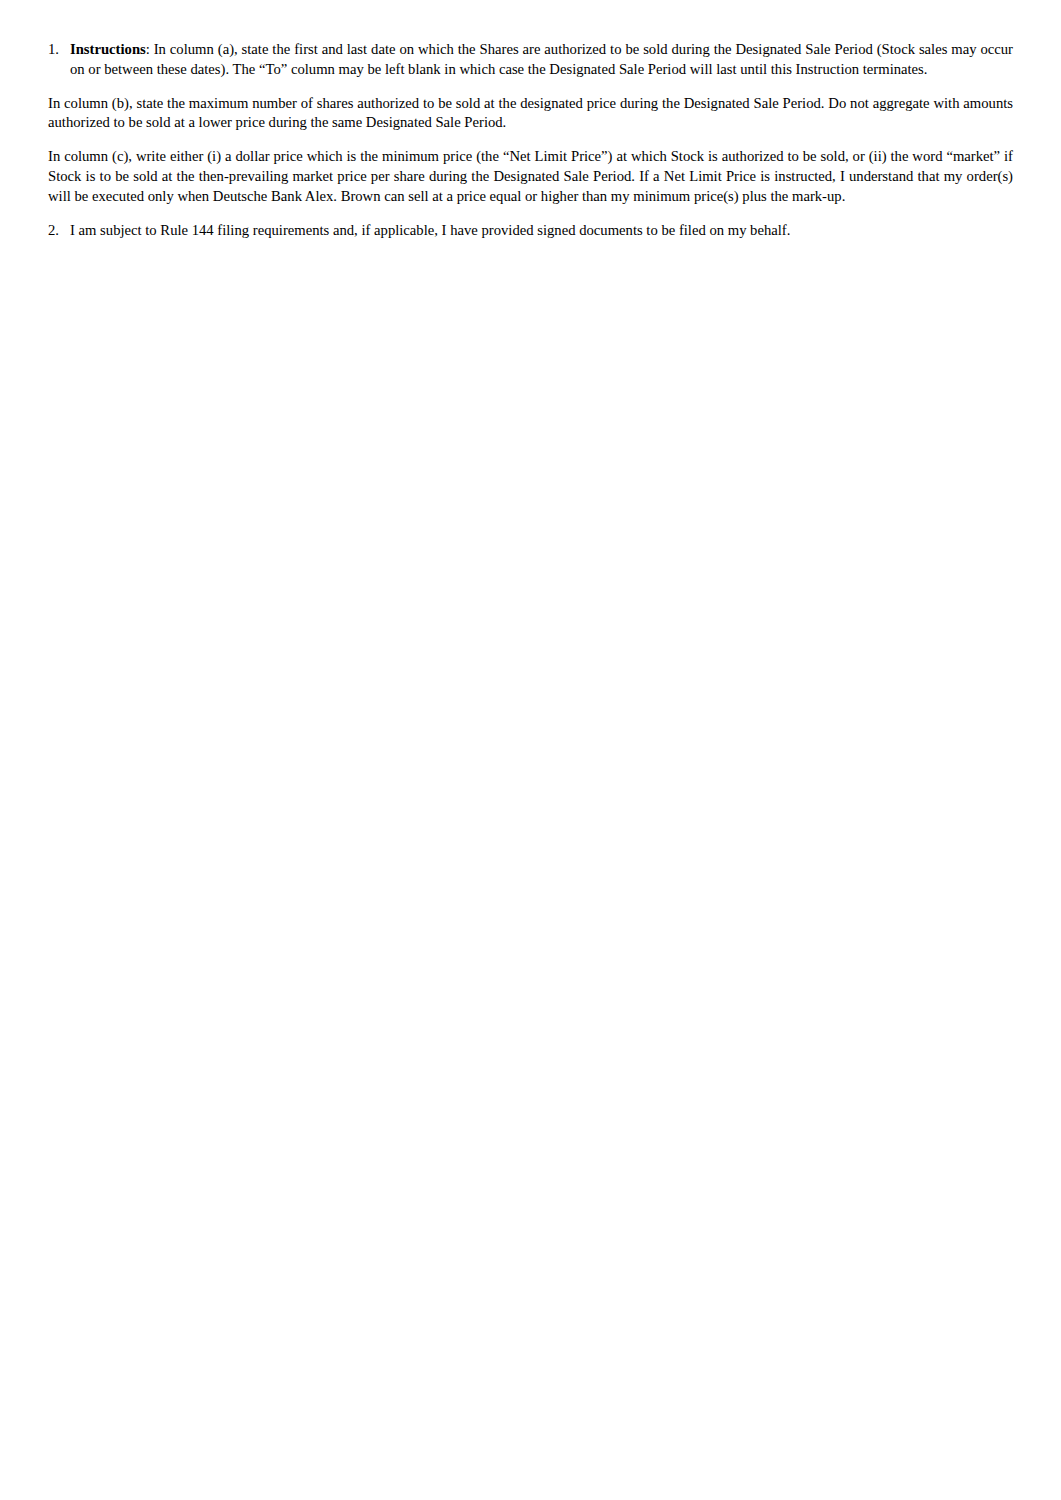1.
Instructions: In column (a), state the first and last date on which the Shares are authorized to be sold during the Designated Sale Period (Stock sales may occur on or between these dates). The “To” column may be left blank in which case the Designated Sale Period will last until this Instruction terminates.
In column (b), state the maximum number of shares authorized to be sold at the designated price during the Designated Sale Period. Do not aggregate with amounts authorized to be sold at a lower price during the same Designated Sale Period.
In column (c), write either (i) a dollar price which is the minimum price (the “Net Limit Price”) at which Stock is authorized to be sold, or (ii) the word “market” if Stock is to be sold at the then-prevailing market price per share during the Designated Sale Period. If a Net Limit Price is instructed, I understand that my order(s) will be executed only when Deutsche Bank Alex. Brown can sell at a price equal or higher than my minimum price(s) plus the mark-up.
2.
I am subject to Rule 144 filing requirements and, if applicable, I have provided signed documents to be filed on my behalf.